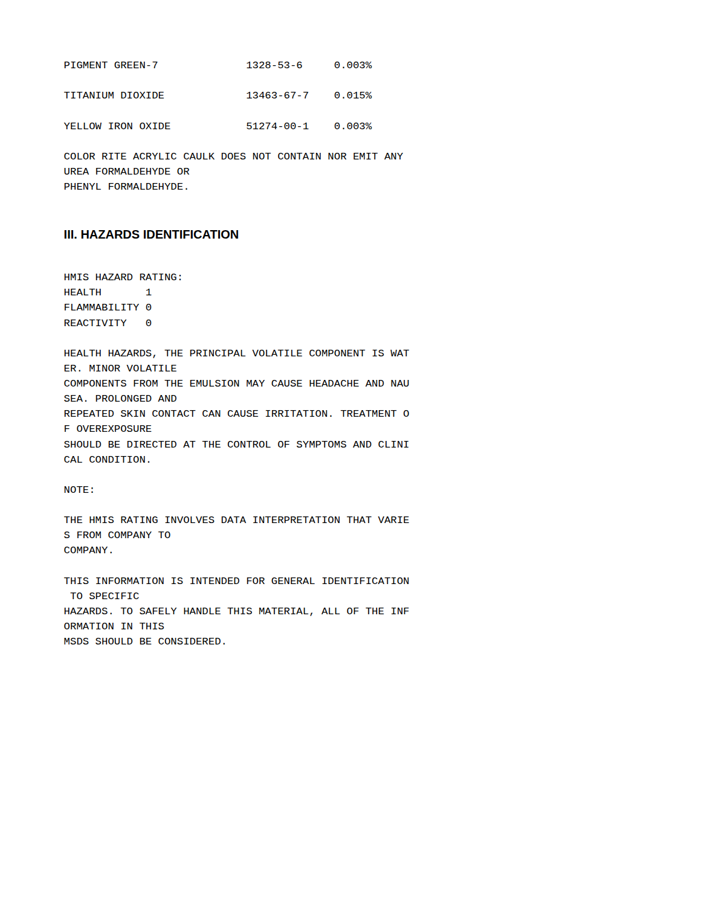PIGMENT GREEN-7              1328-53-6     0.003%

TITANIUM DIOXIDE             13463-67-7    0.015%

YELLOW IRON OXIDE            51274-00-1    0.003%

COLOR RITE ACRYLIC CAULK DOES NOT CONTAIN NOR EMIT ANY
UREA FORMALDEHYDE OR
PHENYL FORMALDEHYDE.
III. HAZARDS IDENTIFICATION
HMIS HAZARD RATING:
HEALTH       1
FLAMMABILITY 0
REACTIVITY   0

HEALTH HAZARDS, THE PRINCIPAL VOLATILE COMPONENT IS WAT
ER. MINOR VOLATILE
COMPONENTS FROM THE EMULSION MAY CAUSE HEADACHE AND NAU
SEA. PROLONGED AND
REPEATED SKIN CONTACT CAN CAUSE IRRITATION. TREATMENT O
F OVEREXPOSURE
SHOULD BE DIRECTED AT THE CONTROL OF SYMPTOMS AND CLINI
CAL CONDITION.

NOTE:

THE HMIS RATING INVOLVES DATA INTERPRETATION THAT VARIE
S FROM COMPANY TO
COMPANY.

THIS INFORMATION IS INTENDED FOR GENERAL IDENTIFICATION
 TO SPECIFIC
HAZARDS. TO SAFELY HANDLE THIS MATERIAL, ALL OF THE INF
ORMATION IN THIS
MSDS SHOULD BE CONSIDERED.